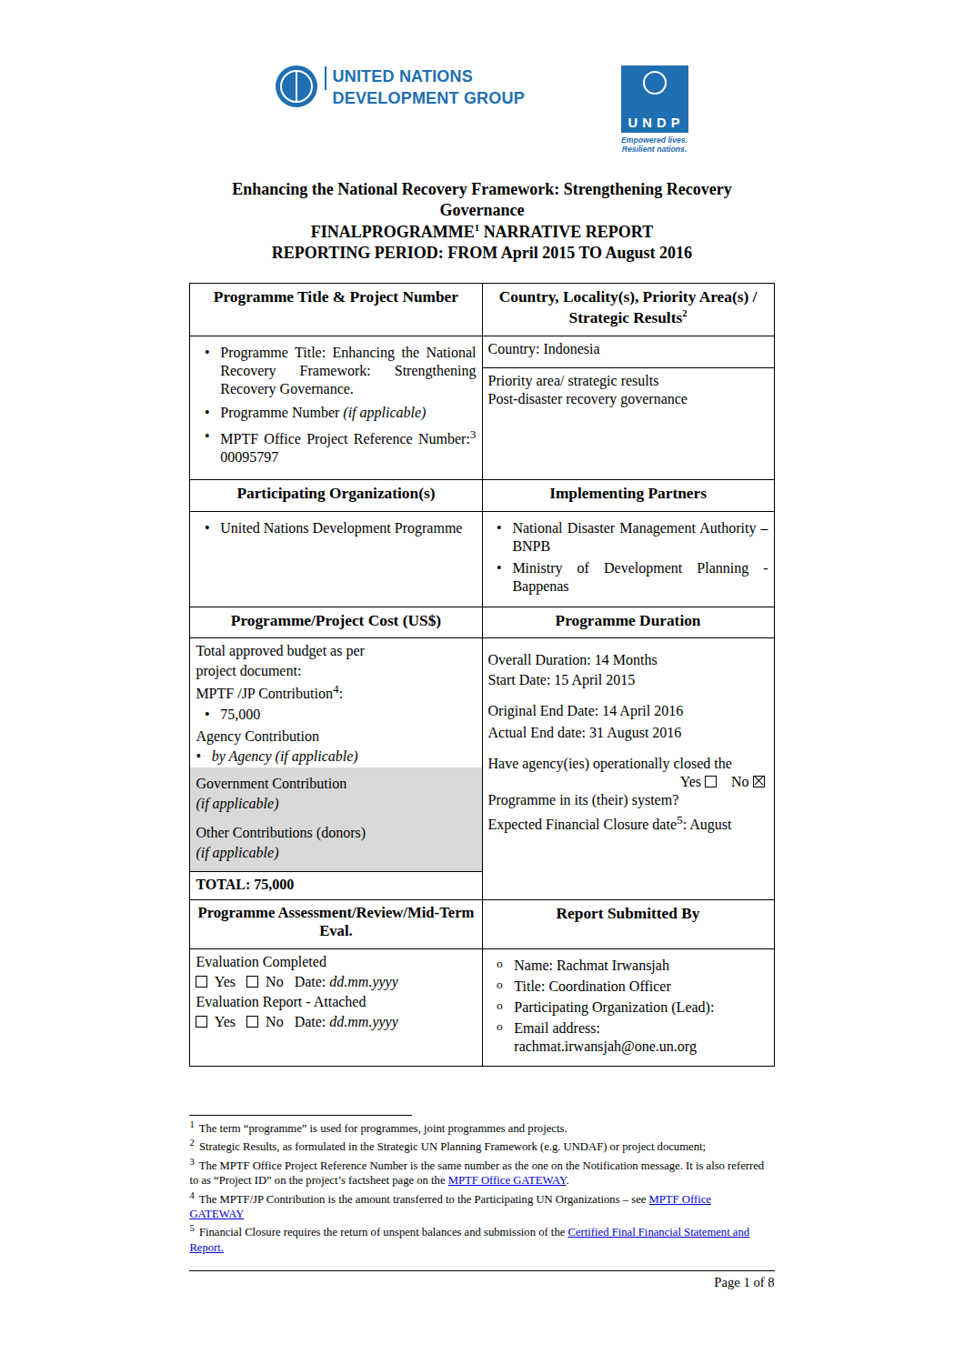UNITED NATIONS
DEVELOPMENT GROUP
UNDP
Empowered lives.
Resilient nations.
Enhancing the National Recovery Framework: Strengthening Recovery Governance
FINALPROGRAMME1 NARRATIVE REPORT
REPORTING PERIOD: FROM April 2015 TO August 2016
| Programme Title & Project Number | Country, Locality(s), Priority Area(s) / Strategic Results 2 |
| Programme Title: Enhancing the National Recovery Framework: Strengthening Recovery Governance. Programme Number (if applicable) MPTF Office Project Reference Number: 3 00095797 | / Country: Indonesia / / Priority area/ strategic results Post-disaster recovery governance / |
| Participating Organization(s) | Implementing Partners |
| United Nations Development Programme | National Disaster Management Authority – BNPB Ministry of Development Planning - Bappenas |
| Programme/Project Cost (US$) | Programme Duration |
| Total approved budget as per project document: MPTF /JP Contribution 4 : 75,000 Agency Contribution • by Agency (if applicable) Government Contribution (if applicable) Other Contributions (donors) (if applicable) TOTAL: 75,000 | Overall Duration: 14 Months Start Date: 15 April 2015 Original End Date: 14 April 2016 Actual End date: 31 August 2016 Have agency(ies) operationally closed the Yes No Programme in its (their) system? Expected Financial Closure date 5 : August |
| Programme Assessment/Review/Mid-Term Eval. | Report Submitted By |
| Evaluation Completed Yes No Date: dd.mm.yyyy Evaluation Report - Attached Yes No Date: dd.mm.yyyy | Name: Rachmat Irwansjah Title: Coordination Officer Participating Organization (Lead): Email address: rachmat.irwansjah@one.un.org |
1 The term “programme” is used for programmes, joint programmes and projects.
2 Strategic Results, as formulated in the Strategic UN Planning Framework (e.g. UNDAF) or project document;
3 The MPTF Office Project Reference Number is the same number as the one on the Notification message. It is also referred to as “Project ID” on the project’s factsheet page on the MPTF Office GATEWAY.
4 The MPTF/JP Contribution is the amount transferred to the Participating UN Organizations – see MPTF Office GATEWAY
5 Financial Closure requires the return of unspent balances and submission of the Certified Final Financial Statement and Report.
Page 1 of 8